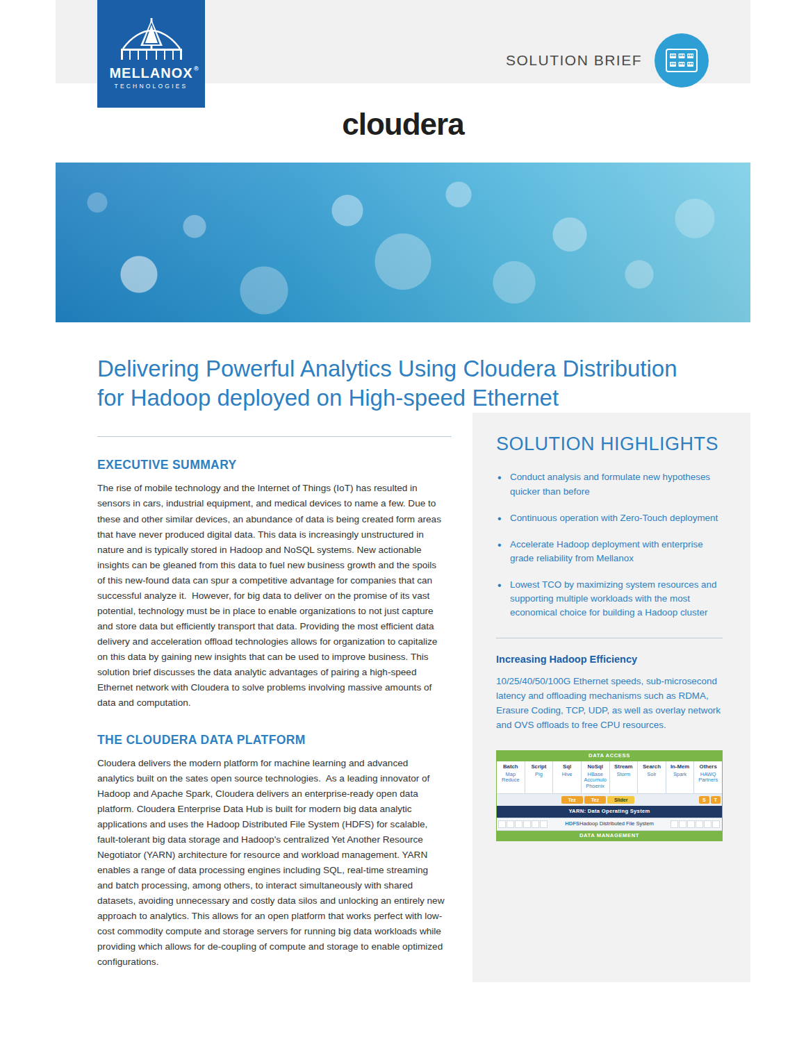MELLANOX®
TECHNOLOGIES
SOLUTION BRIEF
cloudera
Delivering Powerful Analytics Using Cloudera Distribution for Hadoop deployed on High-speed Ethernet
Executive Summary
The rise of mobile technology and the Internet of Things (IoT) has resulted in sensors in cars, industrial equipment, and medical devices to name a few. Due to these and other similar devices, an abundance of data is being created form areas that have never produced digital data. This data is increasingly unstructured in nature and is typically stored in Hadoop and NoSQL systems. New actionable insights can be gleaned from this data to fuel new business growth and the spoils of this new-found data can spur a competitive advantage for companies that can successful analyze it. However, for big data to deliver on the promise of its vast potential, technology must be in place to enable organizations to not just capture and store data but efficiently transport that data. Providing the most efficient data delivery and acceleration offload technologies allows for organization to capitalize on this data by gaining new insights that can be used to improve business. This solution brief discusses the data analytic advantages of pairing a high-speed Ethernet network with Cloudera to solve problems involving massive amounts of data and computation.
The Cloudera Data Platform
Cloudera delivers the modern platform for machine learning and advanced analytics built on the sates open source technologies. As a leading innovator of Hadoop and Apache Spark, Cloudera delivers an enterprise-ready open data platform. Cloudera Enterprise Data Hub is built for modern big data analytic applications and uses the Hadoop Distributed File System (HDFS) for scalable, fault-tolerant big data storage and Hadoop's centralized Yet Another Resource Negotiator (YARN) architecture for resource and workload management. YARN enables a range of data processing engines including SQL, real-time streaming and batch processing, among others, to interact simultaneously with shared datasets, avoiding unnecessary and costly data silos and unlocking an entirely new approach to analytics. This allows for an open platform that works perfect with low-cost commodity compute and storage servers for running big data workloads while providing which allows for de-coupling of compute and storage to enable optimized configurations.
SOLUTION HIGHLIGHTS
Conduct analysis and formulate new hypotheses quicker than before
Continuous operation with Zero-Touch deployment
Accelerate Hadoop deployment with enterprise grade reliability from Mellanox
Lowest TCO by maximizing system resources and supporting multiple workloads with the most economical choice for building a Hadoop cluster
Increasing Hadoop Efficiency
10/25/40/50/100G Ethernet speeds, sub-microsecond latency and offloading mechanisms such as RDMA, Erasure Coding, TCP, UDP, as well as overlay network and OVS offloads to free CPU resources.
DATA ACCESS
Batch Map
Reduce
Script Pig
Sql Hive
NoSql HBase
Accumulo
Phoenix
Stream Storm
Search Solr
In-Mem Spark
Others HAWQ
Partners
Tez Tez Slider S T
YARN: Data Operating System
HDFSHadoop Distributed File System
DATA MANAGEMENT